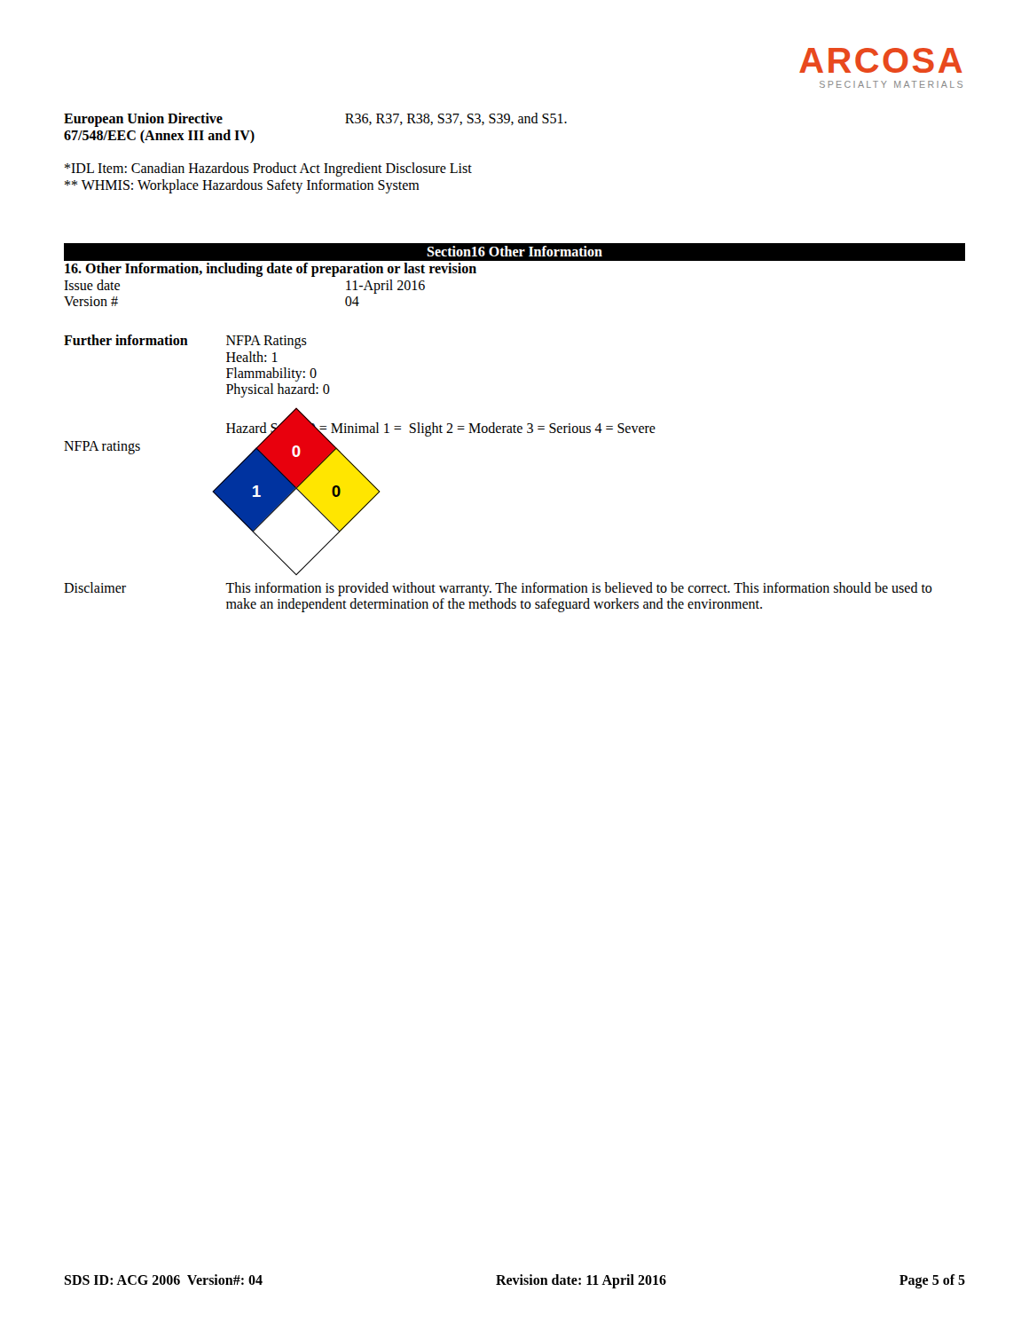ARCOSA
SPECIALTY MATERIALS
European Union Directive
67/548/EEC (Annex III and IV)
R36, R37, R38, S37, S3, S39, and S51.
*IDL Item: Canadian Hazardous Product Act Ingredient Disclosure List
** WHMIS: Workplace Hazardous Safety Information System
Section16 Other Information
16. Other Information, including date of preparation or last revision
| Issue date | 11-April 2016 |
| Version # | 04 |
Further information
NFPA Ratings
Health: 1
Flammability: 0
Physical hazard: 0
Hazard Scale: 0 = Minimal 1 = Slight 2 = Moderate 3 = Serious 4 = Severe
NFPA ratings
0
1
0
Disclaimer
This information is provided without warranty. The information is believed to be correct. This information should be used to make an independent determination of the methods to safeguard workers and the environment.
SDS ID: ACG 2006 Version#: 04
Revision date: 11 April 2016
Page 5 of 5